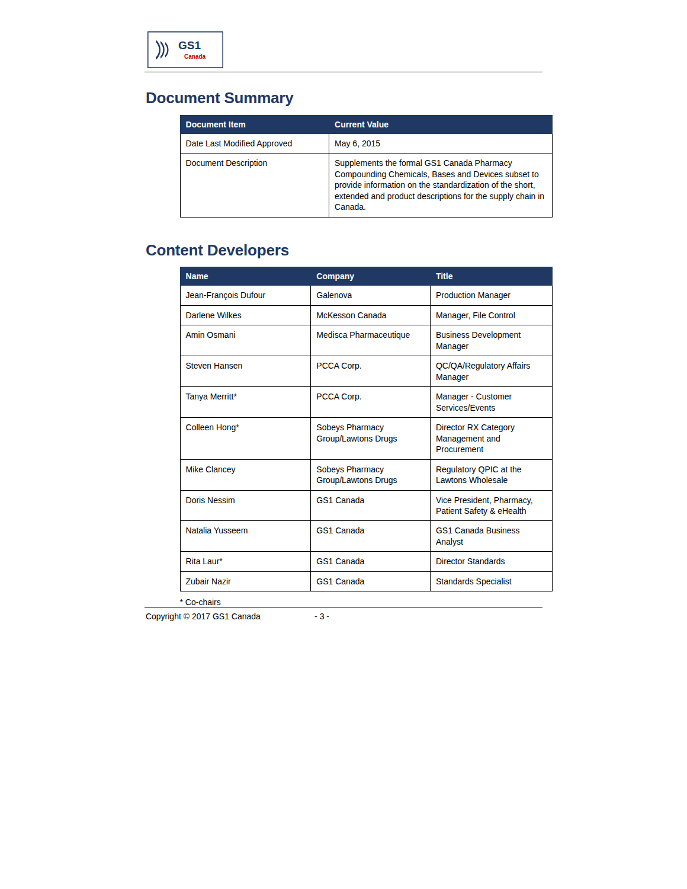GS1 Canada
Document Summary
| Document Item | Current Value |
| --- | --- |
| Date Last Modified Approved | May 6, 2015 |
| Document Description | Supplements the formal GS1 Canada Pharmacy Compounding Chemicals, Bases and Devices subset to provide information on the standardization of the short, extended and product descriptions for the supply chain in Canada. |
Content Developers
| Name | Company | Title |
| --- | --- | --- |
| Jean-François Dufour | Galenova | Production Manager |
| Darlene Wilkes | McKesson Canada | Manager, File Control |
| Amin Osmani | Medisca Pharmaceutique | Business Development Manager |
| Steven Hansen | PCCA Corp. | QC/QA/Regulatory Affairs Manager |
| Tanya Merritt* | PCCA Corp. | Manager - Customer Services/Events |
| Colleen Hong* | Sobeys Pharmacy Group/Lawtons Drugs | Director RX Category Management and Procurement |
| Mike Clancey | Sobeys Pharmacy Group/Lawtons Drugs | Regulatory QPIC at the Lawtons Wholesale |
| Doris Nessim | GS1 Canada | Vice President, Pharmacy, Patient Safety & eHealth |
| Natalia Yusseem | GS1 Canada | GS1 Canada Business Analyst |
| Rita Laur* | GS1 Canada | Director Standards |
| Zubair Nazir | GS1 Canada | Standards Specialist |
* Co-chairs
Copyright © 2017 GS1 Canada - 3 -